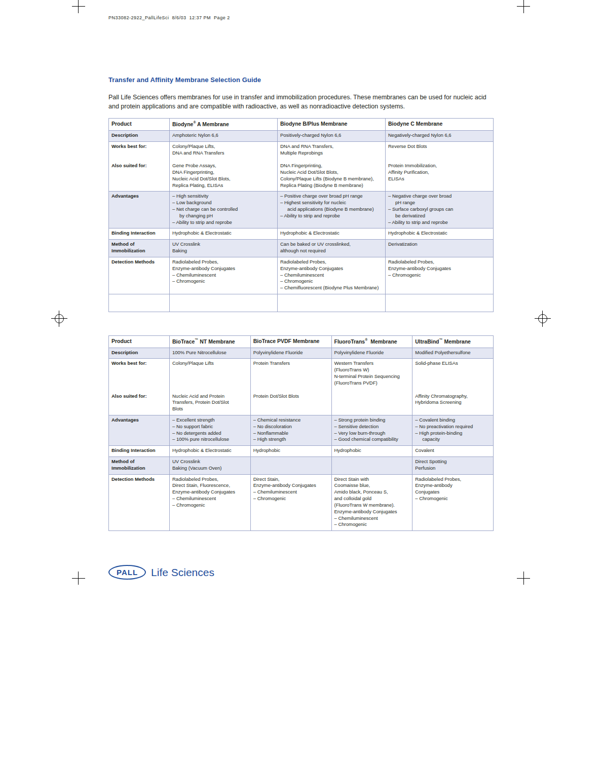PN33082-2922_PallLifeSci 8/6/03 12:37 PM Page 2
Transfer and Affinity Membrane Selection Guide
Pall Life Sciences offers membranes for use in transfer and immobilization procedures. These membranes can be used for nucleic acid and protein applications and are compatible with radioactive, as well as nonradioactive detection systems.
| Product | Biodyne ® A Membrane | Biodyne B/Plus Membrane | Biodyne C Membrane |
| --- | --- | --- | --- |
| Description | Amphoteric Nylon 6,6 | Positively-charged Nylon 6,6 | Negatively-charged Nylon 6,6 |
| Works best for: Also suited for: | Colony/Plaque Lifts, DNA and RNA Transfers Gene Probe Assays, DNA Fingerprinting, Nucleic Acid Dot/Slot Blots, Replica Plating, ELISAs | DNA and RNA Transfers, Multiple Reprobings DNA Fingerprinting, Nucleic Acid Dot/Slot Blots, Colony/Plaque Lifts (Biodyne B membrane), Replica Plating (Biodyne B membrane) | Reverse Dot Blots Protein Immobilization, Affinity Purification, ELISAs |
| Advantages | – High sensitivity – Low background – Net charge can be controlled by changing pH – Ability to strip and reprobe | – Positive charge over broad pH range – Highest sensitivity for nucleic acid applications (Biodyne B membrane) – Ability to strip and reprobe | – Negative charge over broad pH range – Surface carboxyl groups can be derivatized – Ability to strip and reprobe |
| Binding Interaction | Hydrophobic & Electrostatic | Hydrophobic & Electrostatic | Hydrophobic & Electrostatic |
| Method of Immobilization | UV Crosslink Baking | Can be baked or UV crosslinked, although not required | Derivatization |
| Detection Methods | Radiolabeled Probes, Enzyme-antibody Conjugates – Chemiluminescent – Chromogenic | Radiolabeled Probes, Enzyme-antibody Conjugates – Chemiluminescent – Chromogenic – Chemifluorescent (Biodyne Plus Membrane) | Radiolabeled Probes, Enzyme-antibody Conjugates – Chromogenic |
| Product | BioTrace ™ NT Membrane | BioTrace PVDF Membrane | FluoroTrans ® Membrane | UltraBind ™ Membrane |
| --- | --- | --- | --- | --- |
| Description | 100% Pure Nitrocellulose | Polyvinylidene Fluoride | Polyvinylidene Fluoride | Modified Polyethersulfone |
| Works best for: Also suited for: | Colony/Plaque Lifts Nucleic Acid and Protein Transfers, Protein Dot/Slot Blots | Protein Transfers Protein Dot/Slot Blots | Western Transfers (FluoroTrans W) N-terminal Protein Sequencing (FluoroTrans PVDF) | Solid-phase ELISAs Affinity Chromatography, Hybridoma Screening |
| Advantages | – Excellent strength – No support fabric – No detergents added – 100% pure nitrocellulose | – Chemical resistance – No discoloration – Nonflammable – High strength | – Strong protein binding – Sensitive detection – Very low burn-through – Good chemical compatibility | – Covalent binding – No preactivation required – High protein-binding capacity |
| Binding Interaction | Hydrophobic & Electrostatic | Hydrophobic | Hydrophobic | Covalent |
| Method of Immobilization | UV Crosslink Baking (Vacuum Oven) | | | Direct Spotting Perfusion |
| Detection Methods | Radiolabeled Probes, Direct Stain, Fluorescence, Enzyme-antibody Conjugates – Chemiluminescent – Chromogenic | Direct Stain, Enzyme-antibody Conjugates – Chemiluminescent – Chromogenic | Direct Stain with Coomaisse blue, Amido black, Ponceau S, and colloidal gold (FluoroTrans W membrane). Enzyme-antibody Conjugates – Chemiluminescent – Chromogenic | Radiolabeled Probes, Enzyme-antibody Conjugates – Chromogenic |
PALL Life Sciences